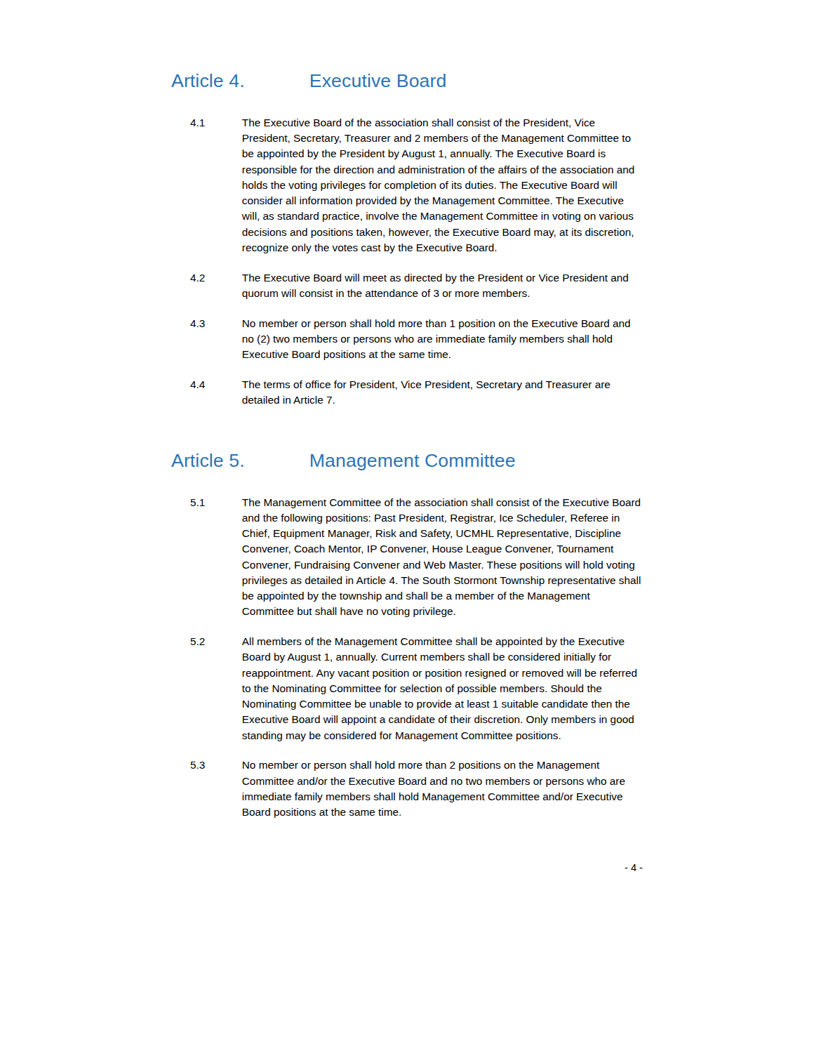Article 4. Executive Board
4.1
The Executive Board of the association shall consist of the President, Vice President, Secretary, Treasurer and 2 members of the Management Committee to be appointed by the President by August 1, annually. The Executive Board is responsible for the direction and administration of the affairs of the association and holds the voting privileges for completion of its duties. The Executive Board will consider all information provided by the Management Committee. The Executive will, as standard practice, involve the Management Committee in voting on various decisions and positions taken, however, the Executive Board may, at its discretion, recognize only the votes cast by the Executive Board.
4.2
The Executive Board will meet as directed by the President or Vice President and quorum will consist in the attendance of 3 or more members.
4.3
No member or person shall hold more than 1 position on the Executive Board and no (2) two members or persons who are immediate family members shall hold Executive Board positions at the same time.
4.4
The terms of office for President, Vice President, Secretary and Treasurer are detailed in Article 7.
Article 5. Management Committee
5.1
The Management Committee of the association shall consist of the Executive Board and the following positions: Past President, Registrar, Ice Scheduler, Referee in Chief, Equipment Manager, Risk and Safety, UCMHL Representative, Discipline Convener, Coach Mentor, IP Convener, House League Convener, Tournament Convener, Fundraising Convener and Web Master. These positions will hold voting privileges as detailed in Article 4. The South Stormont Township representative shall be appointed by the township and shall be a member of the Management Committee but shall have no voting privilege.
5.2
All members of the Management Committee shall be appointed by the Executive Board by August 1, annually. Current members shall be considered initially for reappointment. Any vacant position or position resigned or removed will be referred to the Nominating Committee for selection of possible members. Should the Nominating Committee be unable to provide at least 1 suitable candidate then the Executive Board will appoint a candidate of their discretion. Only members in good standing may be considered for Management Committee positions.
5.3
No member or person shall hold more than 2 positions on the Management Committee and/or the Executive Board and no two members or persons who are immediate family members shall hold Management Committee and/or Executive Board positions at the same time.
- 4 -